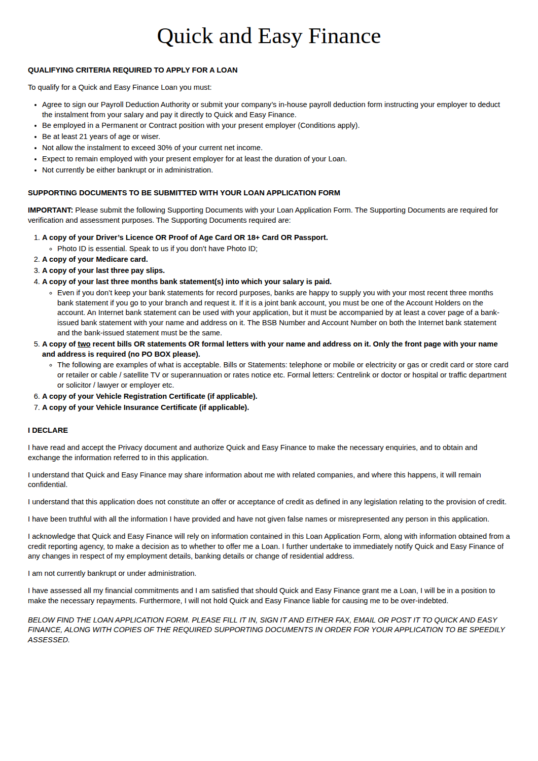Quick and Easy Finance
QUALIFYING CRITERIA REQUIRED TO APPLY FOR A LOAN
To qualify for a Quick and Easy Finance Loan you must:
Agree to sign our Payroll Deduction Authority or submit your company’s in-house payroll deduction form instructing your employer to deduct the instalment from your salary and pay it directly to Quick and Easy Finance.
Be employed in a Permanent or Contract position with your present employer (Conditions apply).
Be at least 21 years of age or wiser.
Not allow the instalment to exceed 30% of your current net income.
Expect to remain employed with your present employer for at least the duration of your Loan.
Not currently be either bankrupt or in administration.
SUPPORTING DOCUMENTS TO BE SUBMITTED WITH YOUR LOAN APPLICATION FORM
IMPORTANT: Please submit the following Supporting Documents with your Loan Application Form. The Supporting Documents are required for verification and assessment purposes. The Supporting Documents required are:
A copy of your Driver’s Licence OR Proof of Age Card OR 18+ Card OR Passport.
Photo ID is essential. Speak to us if you don’t have Photo ID;
A copy of your Medicare card.
A copy of your last three pay slips.
A copy of your last three months bank statement(s) into which your salary is paid.
Even if you don’t keep your bank statements for record purposes, banks are happy to supply you with your most recent three months bank statement if you go to your branch and request it. If it is a joint bank account, you must be one of the Account Holders on the account. An Internet bank statement can be used with your application, but it must be accompanied by at least a cover page of a bank-issued bank statement with your name and address on it. The BSB Number and Account Number on both the Internet bank statement and the bank-issued statement must be the same.
A copy of two recent bills OR statements OR formal letters with your name and address on it. Only the front page with your name and address is required (no PO BOX please).
The following are examples of what is acceptable. Bills or Statements: telephone or mobile or electricity or gas or credit card or store card or retailer or cable / satellite TV or superannuation or rates notice etc. Formal letters: Centrelink or doctor or hospital or traffic department or solicitor / lawyer or employer etc.
A copy of your Vehicle Registration Certificate (if applicable).
A copy of your Vehicle Insurance Certificate (if applicable).
I DECLARE
I have read and accept the Privacy document and authorize Quick and Easy Finance to make the necessary enquiries, and to obtain and exchange the information referred to in this application.
I understand that Quick and Easy Finance may share information about me with related companies, and where this happens, it will remain confidential.
I understand that this application does not constitute an offer or acceptance of credit as defined in any legislation relating to the provision of credit.
I have been truthful with all the information I have provided and have not given false names or misrepresented any person in this application.
I acknowledge that Quick and Easy Finance will rely on information contained in this Loan Application Form, along with information obtained from a credit reporting agency, to make a decision as to whether to offer me a Loan. I further undertake to immediately notify Quick and Easy Finance of any changes in respect of my employment details, banking details or change of residential address.
I am not currently bankrupt or under administration.
I have assessed all my financial commitments and I am satisfied that should Quick and Easy Finance grant me a Loan, I will be in a position to make the necessary repayments. Furthermore, I will not hold Quick and Easy Finance liable for causing me to be over-indebted.
BELOW FIND THE LOAN APPLICATION FORM. PLEASE FILL IT IN, SIGN IT AND EITHER FAX, EMAIL OR POST IT TO QUICK AND EASY FINANCE, ALONG WITH COPIES OF THE REQUIRED SUPPORTING DOCUMENTS IN ORDER FOR YOUR APPLICATION TO BE SPEEDILY ASSESSED.